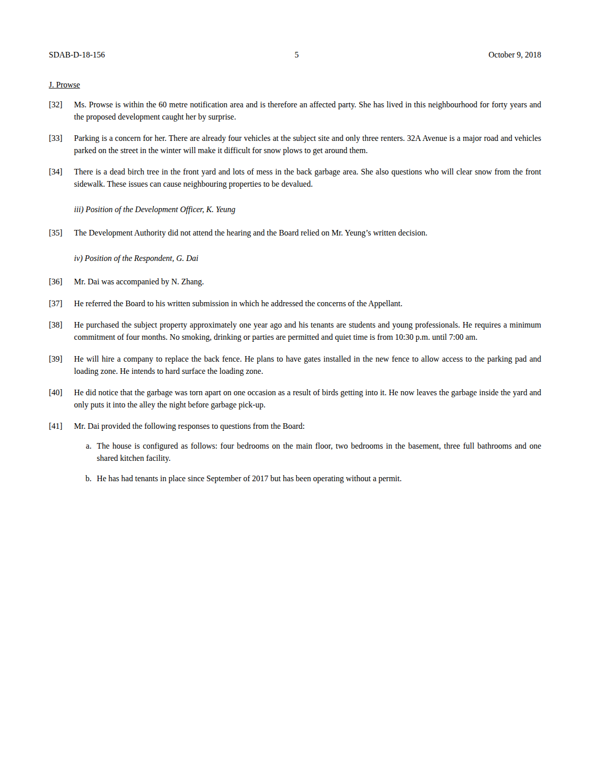SDAB-D-18-156
5
October 9, 2018
J. Prowse
[32]
Ms. Prowse is within the 60 metre notification area and is therefore an affected party. She has lived in this neighbourhood for forty years and the proposed development caught her by surprise.
[33]
Parking is a concern for her. There are already four vehicles at the subject site and only three renters. 32A Avenue is a major road and vehicles parked on the street in the winter will make it difficult for snow plows to get around them.
[34]
There is a dead birch tree in the front yard and lots of mess in the back garbage area. She also questions who will clear snow from the front sidewalk. These issues can cause neighbouring properties to be devalued.
iii) Position of the Development Officer, K. Yeung
[35]
The Development Authority did not attend the hearing and the Board relied on Mr. Yeung’s written decision.
iv) Position of the Respondent, G. Dai
[36]
Mr. Dai was accompanied by N. Zhang.
[37]
He referred the Board to his written submission in which he addressed the concerns of the Appellant.
[38]
He purchased the subject property approximately one year ago and his tenants are students and young professionals. He requires a minimum commitment of four months. No smoking, drinking or parties are permitted and quiet time is from 10:30 p.m. until 7:00 am.
[39]
He will hire a company to replace the back fence. He plans to have gates installed in the new fence to allow access to the parking pad and loading zone. He intends to hard surface the loading zone.
[40]
He did notice that the garbage was torn apart on one occasion as a result of birds getting into it. He now leaves the garbage inside the yard and only puts it into the alley the night before garbage pick-up.
[41]
Mr. Dai provided the following responses to questions from the Board:
The house is configured as follows: four bedrooms on the main floor, two bedrooms in the basement, three full bathrooms and one shared kitchen facility.
He has had tenants in place since September of 2017 but has been operating without a permit.